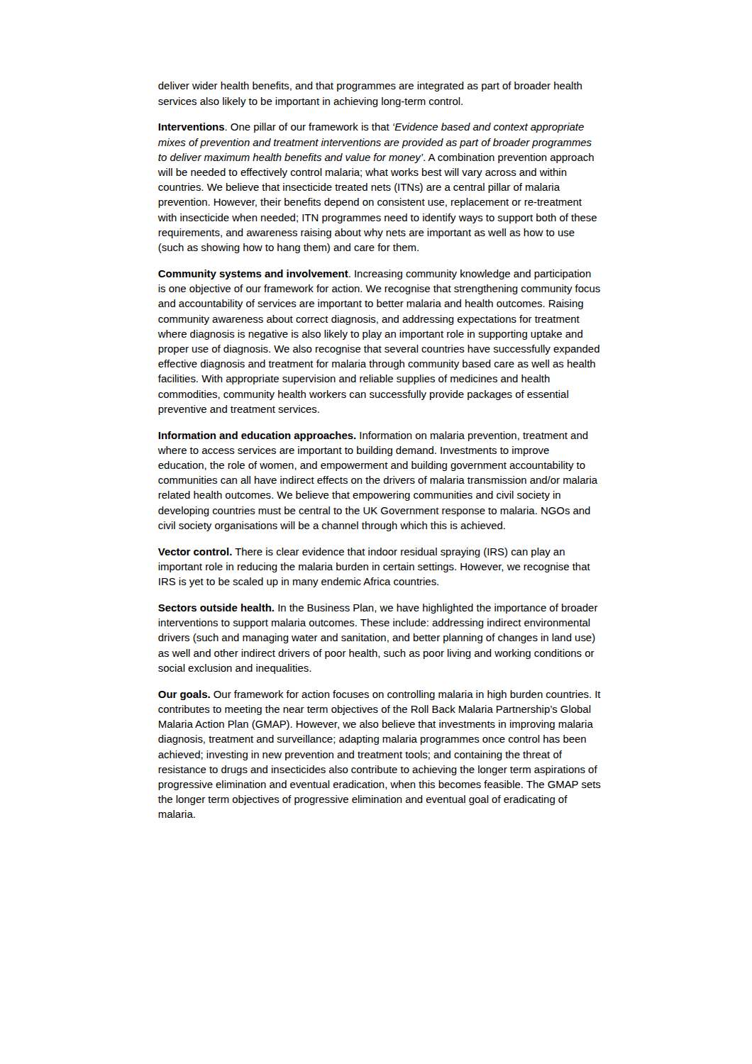deliver wider health benefits, and that programmes are integrated as part of broader health services also likely to be important in achieving long-term control.
Interventions. One pillar of our framework is that ‘Evidence based and context appropriate mixes of prevention and treatment interventions are provided as part of broader programmes to deliver maximum health benefits and value for money’. A combination prevention approach will be needed to effectively control malaria; what works best will vary across and within countries. We believe that insecticide treated nets (ITNs) are a central pillar of malaria prevention. However, their benefits depend on consistent use, replacement or re-treatment with insecticide when needed; ITN programmes need to identify ways to support both of these requirements, and awareness raising about why nets are important as well as how to use (such as showing how to hang them) and care for them.
Community systems and involvement. Increasing community knowledge and participation is one objective of our framework for action. We recognise that strengthening community focus and accountability of services are important to better malaria and health outcomes. Raising community awareness about correct diagnosis, and addressing expectations for treatment where diagnosis is negative is also likely to play an important role in supporting uptake and proper use of diagnosis. We also recognise that several countries have successfully expanded effective diagnosis and treatment for malaria through community based care as well as health facilities. With appropriate supervision and reliable supplies of medicines and health commodities, community health workers can successfully provide packages of essential preventive and treatment services.
Information and education approaches. Information on malaria prevention, treatment and where to access services are important to building demand. Investments to improve education, the role of women, and empowerment and building government accountability to communities can all have indirect effects on the drivers of malaria transmission and/or malaria related health outcomes. We believe that empowering communities and civil society in developing countries must be central to the UK Government response to malaria. NGOs and civil society organisations will be a channel through which this is achieved.
Vector control. There is clear evidence that indoor residual spraying (IRS) can play an important role in reducing the malaria burden in certain settings. However, we recognise that IRS is yet to be scaled up in many endemic Africa countries.
Sectors outside health. In the Business Plan, we have highlighted the importance of broader interventions to support malaria outcomes. These include: addressing indirect environmental drivers (such and managing water and sanitation, and better planning of changes in land use) as well and other indirect drivers of poor health, such as poor living and working conditions or social exclusion and inequalities.
Our goals. Our framework for action focuses on controlling malaria in high burden countries. It contributes to meeting the near term objectives of the Roll Back Malaria Partnership’s Global Malaria Action Plan (GMAP). However, we also believe that investments in improving malaria diagnosis, treatment and surveillance; adapting malaria programmes once control has been achieved; investing in new prevention and treatment tools; and containing the threat of resistance to drugs and insecticides also contribute to achieving the longer term aspirations of progressive elimination and eventual eradication, when this becomes feasible. The GMAP sets the longer term objectives of progressive elimination and eventual goal of eradicating of malaria.